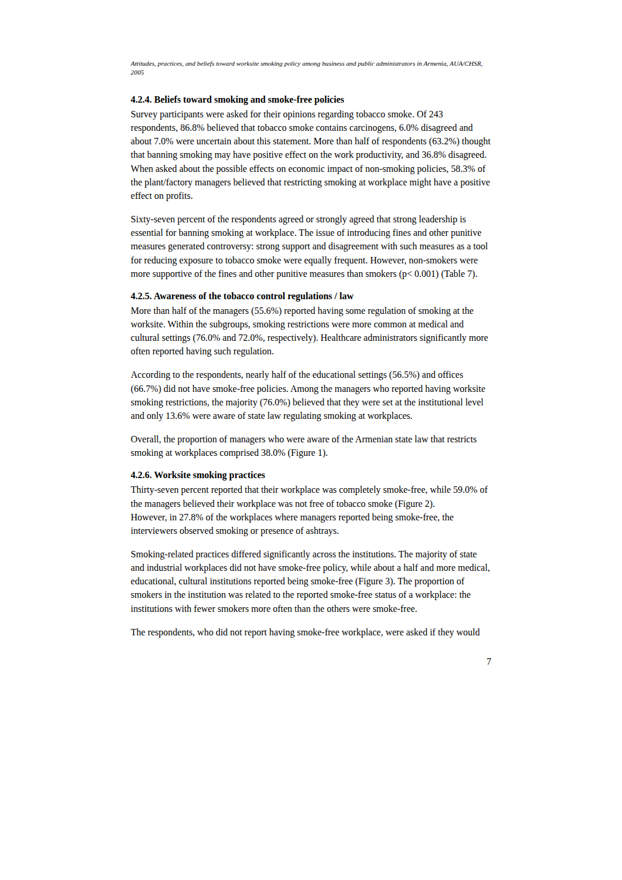Attitudes, practices, and beliefs toward worksite smoking policy among business and public administrators in Armenia, AUA/CHSR, 2005
4.2.4. Beliefs toward smoking and smoke-free policies
Survey participants were asked for their opinions regarding tobacco smoke. Of 243 respondents, 86.8% believed that tobacco smoke contains carcinogens, 6.0% disagreed and about 7.0% were uncertain about this statement. More than half of respondents (63.2%) thought that banning smoking may have positive effect on the work productivity, and 36.8% disagreed. When asked about the possible effects on economic impact of non-smoking policies, 58.3% of the plant/factory managers believed that restricting smoking at workplace might have a positive effect on profits.
Sixty-seven percent of the respondents agreed or strongly agreed that strong leadership is essential for banning smoking at workplace. The issue of introducing fines and other punitive measures generated controversy: strong support and disagreement with such measures as a tool for reducing exposure to tobacco smoke were equally frequent. However, non-smokers were more supportive of the fines and other punitive measures than smokers (p< 0.001) (Table 7).
4.2.5. Awareness of the tobacco control regulations / law
More than half of the managers (55.6%) reported having some regulation of smoking at the worksite. Within the subgroups, smoking restrictions were more common at medical and cultural settings (76.0% and 72.0%, respectively). Healthcare administrators significantly more often reported having such regulation.
According to the respondents, nearly half of the educational settings (56.5%) and offices (66.7%) did not have smoke-free policies. Among the managers who reported having worksite smoking restrictions, the majority (76.0%) believed that they were set at the institutional level and only 13.6% were aware of state law regulating smoking at workplaces.
Overall, the proportion of managers who were aware of the Armenian state law that restricts smoking at workplaces comprised 38.0% (Figure 1).
4.2.6. Worksite smoking practices
Thirty-seven percent reported that their workplace was completely smoke-free, while 59.0% of the managers believed their workplace was not free of tobacco smoke (Figure 2).
However, in 27.8% of the workplaces where managers reported being smoke-free, the interviewers observed smoking or presence of ashtrays.
Smoking-related practices differed significantly across the institutions. The majority of state and industrial workplaces did not have smoke-free policy, while about a half and more medical, educational, cultural institutions reported being smoke-free (Figure 3). The proportion of smokers in the institution was related to the reported smoke-free status of a workplace: the institutions with fewer smokers more often than the others were smoke-free.
The respondents, who did not report having smoke-free workplace, were asked if they would
7